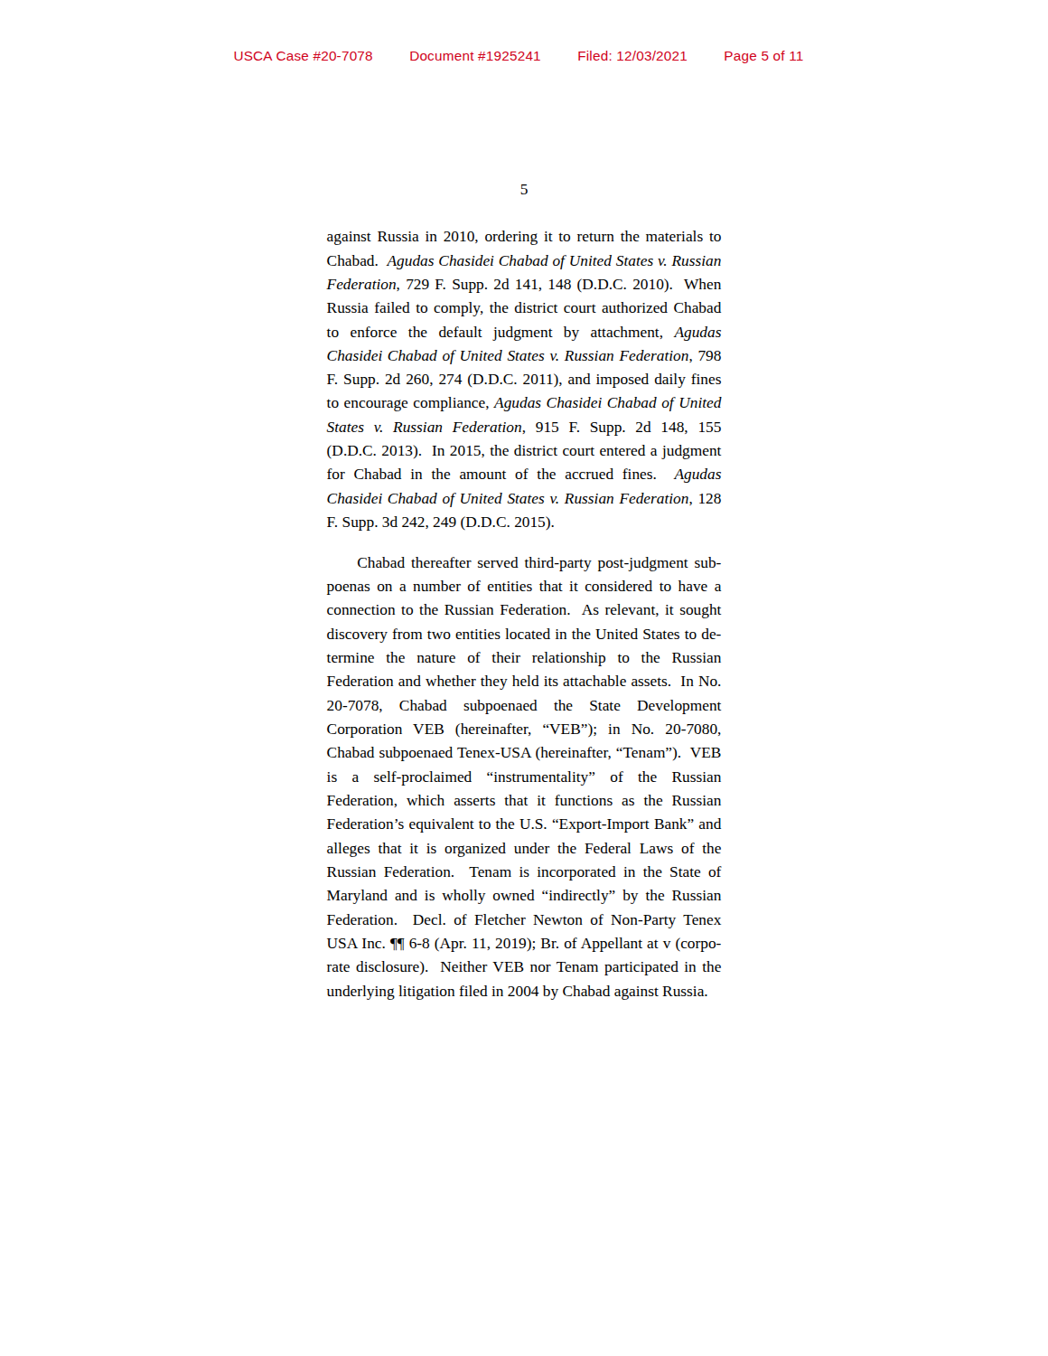USCA Case #20-7078 Document #1925241 Filed: 12/03/2021 Page 5 of 11
5
against Russia in 2010, ordering it to return the materials to Chabad. Agudas Chasidei Chabad of United States v. Russian Federation, 729 F. Supp. 2d 141, 148 (D.D.C. 2010). When Russia failed to comply, the district court authorized Chabad to enforce the default judgment by attachment, Agudas Chasidei Chabad of United States v. Russian Federation, 798 F. Supp. 2d 260, 274 (D.D.C. 2011), and imposed daily fines to encourage compliance, Agudas Chasidei Chabad of United States v. Russian Federation, 915 F. Supp. 2d 148, 155 (D.D.C. 2013). In 2015, the district court entered a judgment for Chabad in the amount of the accrued fines. Agudas Chasidei Chabad of United States v. Russian Federation, 128 F. Supp. 3d 242, 249 (D.D.C. 2015).
Chabad thereafter served third-party post-judgment subpoenas on a number of entities that it considered to have a connection to the Russian Federation. As relevant, it sought discovery from two entities located in the United States to determine the nature of their relationship to the Russian Federation and whether they held its attachable assets. In No. 20-7078, Chabad subpoenaed the State Development Corporation VEB (hereinafter, “VEB”); in No. 20-7080, Chabad subpoenaed Tenex-USA (hereinafter, “Tenam”). VEB is a self-proclaimed “instrumentality” of the Russian Federation, which asserts that it functions as the Russian Federation’s equivalent to the U.S. “Export-Import Bank” and alleges that it is organized under the Federal Laws of the Russian Federation. Tenam is incorporated in the State of Maryland and is wholly owned “indirectly” by the Russian Federation. Decl. of Fletcher Newton of Non-Party Tenex USA Inc. ¶¶ 6-8 (Apr. 11, 2019); Br. of Appellant at v (corporate disclosure). Neither VEB nor Tenam participated in the underlying litigation filed in 2004 by Chabad against Russia.